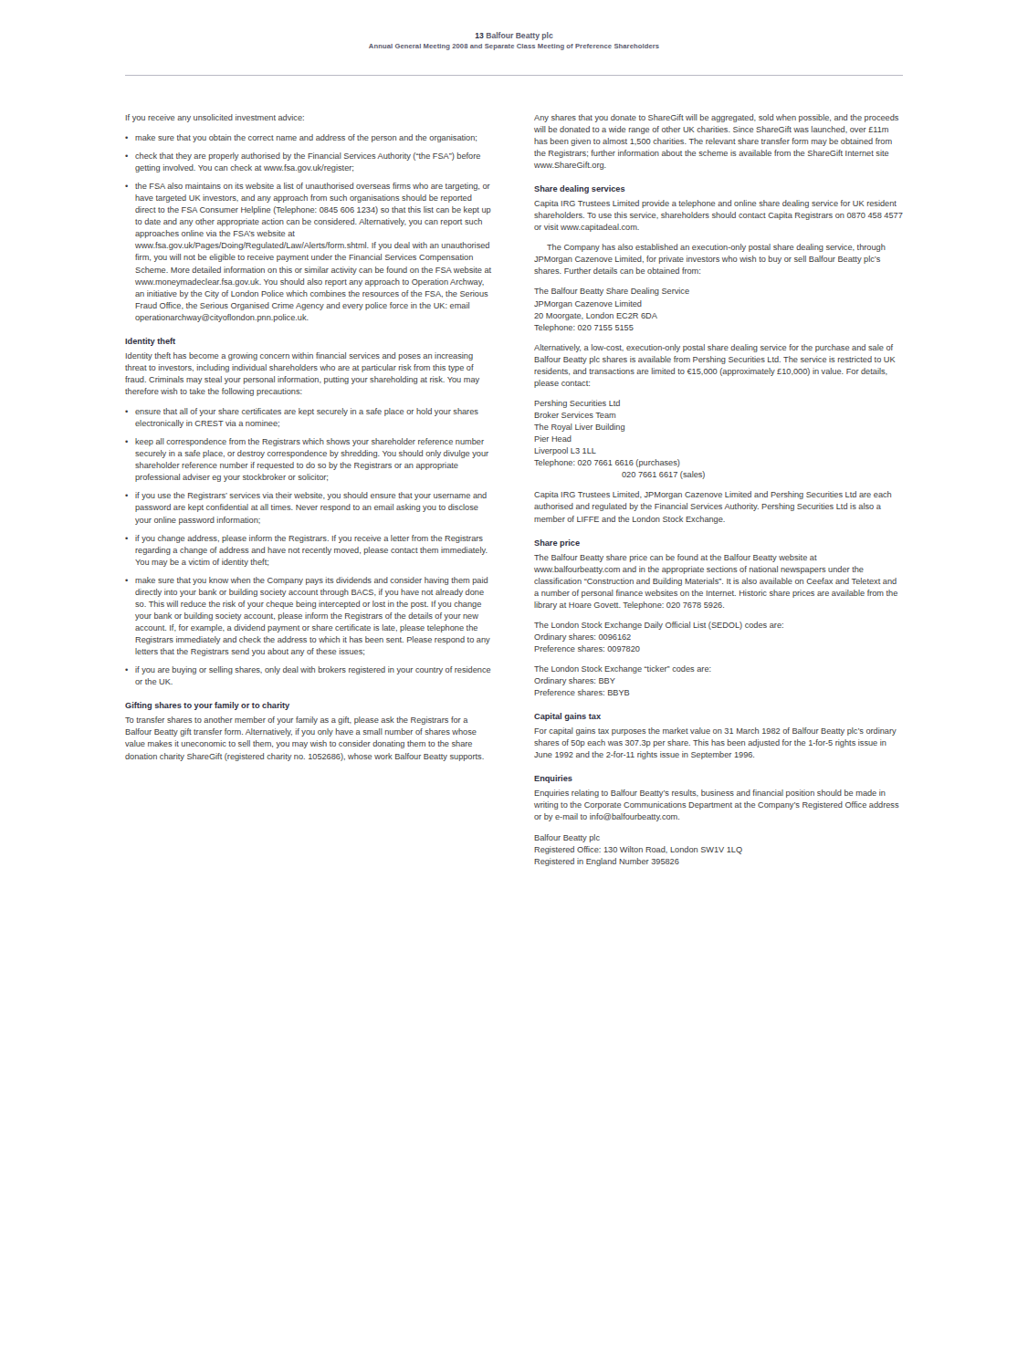13 Balfour Beatty plc
Annual General Meeting 2008 and Separate Class Meeting of Preference Shareholders
If you receive any unsolicited investment advice:
make sure that you obtain the correct name and address of the person and the organisation;
check that they are properly authorised by the Financial Services Authority (“the FSA”) before getting involved. You can check at www.fsa.gov.uk/register;
the FSA also maintains on its website a list of unauthorised overseas firms who are targeting, or have targeted UK investors, and any approach from such organisations should be reported direct to the FSA Consumer Helpline (Telephone: 0845 606 1234) so that this list can be kept up to date and any other appropriate action can be considered. Alternatively, you can report such approaches online via the FSA’s website at www.fsa.gov.uk/Pages/Doing/Regulated/Law/Alerts/form.shtml. If you deal with an unauthorised firm, you will not be eligible to receive payment under the Financial Services Compensation Scheme. More detailed information on this or similar activity can be found on the FSA website at www.moneymadeclear.fsa.gov.uk. You should also report any approach to Operation Archway, an initiative by the City of London Police which combines the resources of the FSA, the Serious Fraud Office, the Serious Organised Crime Agency and every police force in the UK: email operationarchway@cityoflondon.pnn.police.uk.
Identity theft
Identity theft has become a growing concern within financial services and poses an increasing threat to investors, including individual shareholders who are at particular risk from this type of fraud. Criminals may steal your personal information, putting your shareholding at risk. You may therefore wish to take the following precautions:
ensure that all of your share certificates are kept securely in a safe place or hold your shares electronically in CREST via a nominee;
keep all correspondence from the Registrars which shows your shareholder reference number securely in a safe place, or destroy correspondence by shredding. You should only divulge your shareholder reference number if requested to do so by the Registrars or an appropriate professional adviser eg your stockbroker or solicitor;
if you use the Registrars’ services via their website, you should ensure that your username and password are kept confidential at all times. Never respond to an email asking you to disclose your online password information;
if you change address, please inform the Registrars. If you receive a letter from the Registrars regarding a change of address and have not recently moved, please contact them immediately. You may be a victim of identity theft;
make sure that you know when the Company pays its dividends and consider having them paid directly into your bank or building society account through BACS, if you have not already done so. This will reduce the risk of your cheque being intercepted or lost in the post. If you change your bank or building society account, please inform the Registrars of the details of your new account. If, for example, a dividend payment or share certificate is late, please telephone the Registrars immediately and check the address to which it has been sent. Please respond to any letters that the Registrars send you about any of these issues;
if you are buying or selling shares, only deal with brokers registered in your country of residence or the UK.
Gifting shares to your family or to charity
To transfer shares to another member of your family as a gift, please ask the Registrars for a Balfour Beatty gift transfer form. Alternatively, if you only have a small number of shares whose value makes it uneconomic to sell them, you may wish to consider donating them to the share donation charity ShareGift (registered charity no. 1052686), whose work Balfour Beatty supports.
Any shares that you donate to ShareGift will be aggregated, sold when possible, and the proceeds will be donated to a wide range of other UK charities. Since ShareGift was launched, over £11m has been given to almost 1,500 charities. The relevant share transfer form may be obtained from the Registrars; further information about the scheme is available from the ShareGift Internet site www.ShareGift.org.
Share dealing services
Capita IRG Trustees Limited provide a telephone and online share dealing service for UK resident shareholders. To use this service, shareholders should contact Capita Registrars on 0870 458 4577 or visit www.capitadeal.com.
The Company has also established an execution-only postal share dealing service, through JPMorgan Cazenove Limited, for private investors who wish to buy or sell Balfour Beatty plc’s shares. Further details can be obtained from:
The Balfour Beatty Share Dealing Service
JPMorgan Cazenove Limited
20 Moorgate, London EC2R 6DA
Telephone: 020 7155 5155
Alternatively, a low-cost, execution-only postal share dealing service for the purchase and sale of Balfour Beatty plc shares is available from Pershing Securities Ltd. The service is restricted to UK residents, and transactions are limited to €15,000 (approximately £10,000) in value. For details, please contact:
Pershing Securities Ltd
Broker Services Team
The Royal Liver Building
Pier Head
Liverpool L3 1LL
Telephone: 020 7661 6616 (purchases)
020 7661 6617 (sales)
Capita IRG Trustees Limited, JPMorgan Cazenove Limited and Pershing Securities Ltd are each authorised and regulated by the Financial Services Authority. Pershing Securities Ltd is also a member of LIFFE and the London Stock Exchange.
Share price
The Balfour Beatty share price can be found at the Balfour Beatty website at www.balfourbeatty.com and in the appropriate sections of national newspapers under the classification “Construction and Building Materials”. It is also available on Ceefax and Teletext and a number of personal finance websites on the Internet. Historic share prices are available from the library at Hoare Govett. Telephone: 020 7678 5926.
The London Stock Exchange Daily Official List (SEDOL) codes are:
Ordinary shares: 0096162
Preference shares: 0097820
The London Stock Exchange “ticker” codes are:
Ordinary shares: BBY
Preference shares: BBYB
Capital gains tax
For capital gains tax purposes the market value on 31 March 1982 of Balfour Beatty plc’s ordinary shares of 50p each was 307.3p per share. This has been adjusted for the 1-for-5 rights issue in June 1992 and the 2-for-11 rights issue in September 1996.
Enquiries
Enquiries relating to Balfour Beatty’s results, business and financial position should be made in writing to the Corporate Communications Department at the Company’s Registered Office address or by e-mail to info@balfourbeatty.com.
Balfour Beatty plc
Registered Office: 130 Wilton Road, London SW1V 1LQ
Registered in England Number 395826